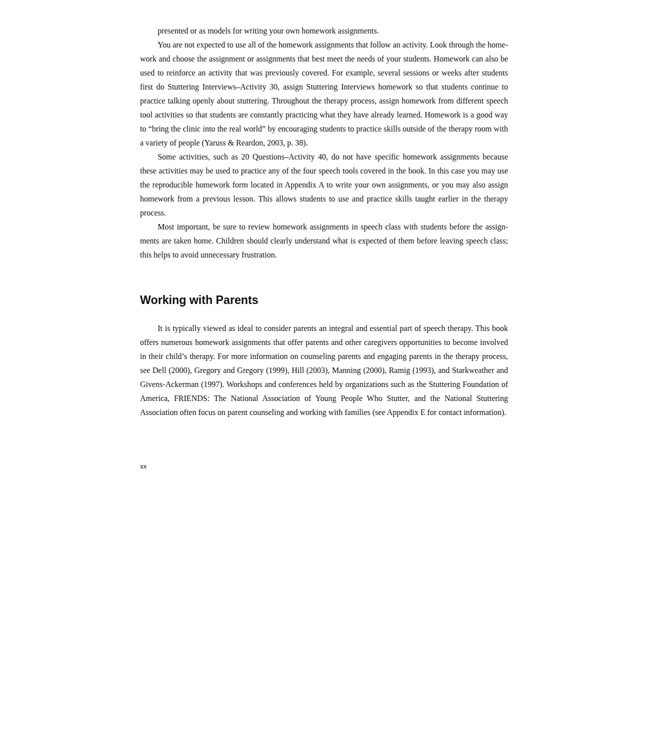presented or as models for writing your own homework assignments.
You are not expected to use all of the homework assignments that follow an activity. Look through the homework and choose the assignment or assignments that best meet the needs of your students. Homework can also be used to reinforce an activity that was previously covered. For example, several sessions or weeks after students first do Stuttering Interviews–Activity 30, assign Stuttering Interviews homework so that students continue to practice talking openly about stuttering. Throughout the therapy process, assign homework from different speech tool activities so that students are constantly practicing what they have already learned. Homework is a good way to “bring the clinic into the real world” by encouraging students to practice skills outside of the therapy room with a variety of people (Yaruss & Reardon, 2003, p. 38).
Some activities, such as 20 Questions–Activity 40, do not have specific homework assignments because these activities may be used to practice any of the four speech tools covered in the book. In this case you may use the reproducible homework form located in Appendix A to write your own assignments, or you may also assign homework from a previous lesson. This allows students to use and practice skills taught earlier in the therapy process.
Most important, be sure to review homework assignments in speech class with students before the assignments are taken home. Children should clearly understand what is expected of them before leaving speech class; this helps to avoid unnecessary frustration.
Working with Parents
It is typically viewed as ideal to consider parents an integral and essential part of speech therapy. This book offers numerous homework assignments that offer parents and other caregivers opportunities to become involved in their child’s therapy. For more information on counseling parents and engaging parents in the therapy process, see Dell (2000), Gregory and Gregory (1999), Hill (2003), Manning (2000), Ramig (1993), and Starkweather and Givens-Ackerman (1997). Workshops and conferences held by organizations such as the Stuttering Foundation of America, FRIENDS: The National Association of Young People Who Stutter, and the National Stuttering Association often focus on parent counseling and working with families (see Appendix E for contact information).
xx